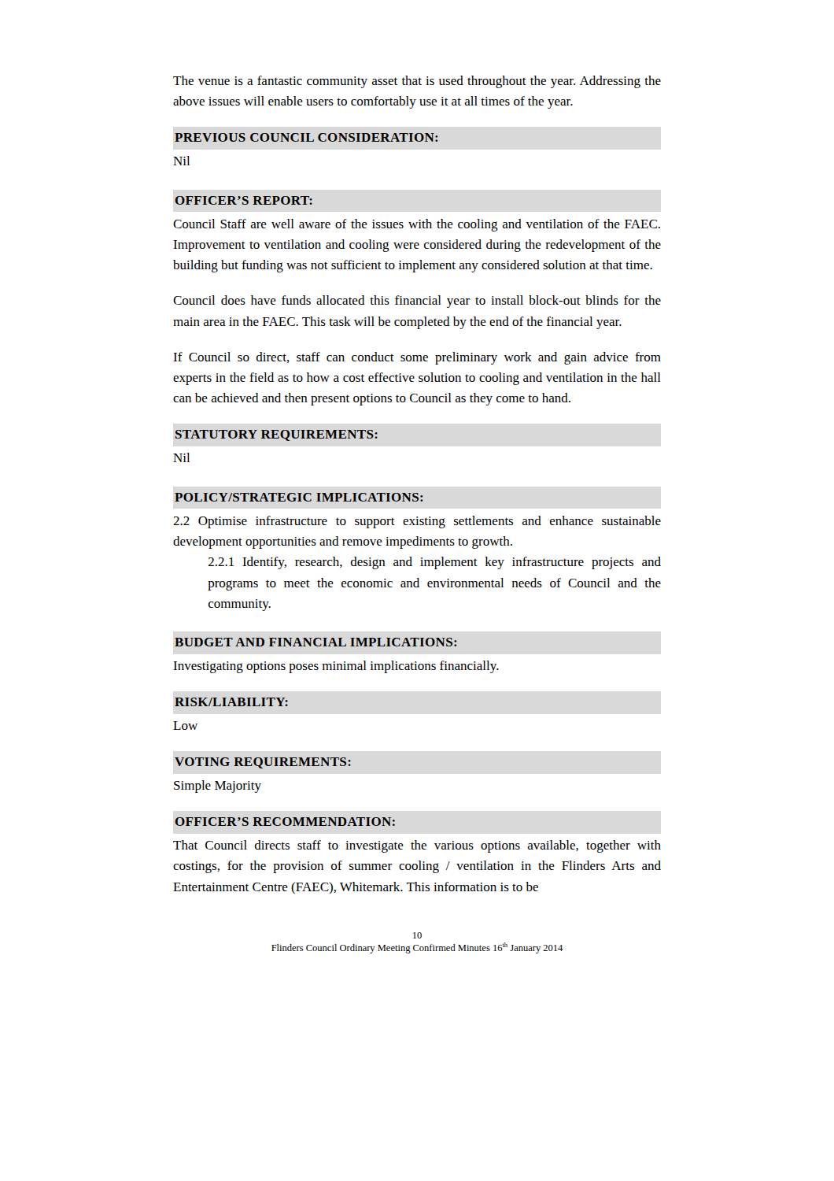The venue is a fantastic community asset that is used throughout the year. Addressing the above issues will enable users to comfortably use it at all times of the year.
Previous Council Consideration:
Nil
Officer’s Report:
Council Staff are well aware of the issues with the cooling and ventilation of the FAEC. Improvement to ventilation and cooling were considered during the redevelopment of the building but funding was not sufficient to implement any considered solution at that time.
Council does have funds allocated this financial year to install block-out blinds for the main area in the FAEC. This task will be completed by the end of the financial year.
If Council so direct, staff can conduct some preliminary work and gain advice from experts in the field as to how a cost effective solution to cooling and ventilation in the hall can be achieved and then present options to Council as they come to hand.
Statutory Requirements:
Nil
Policy/Strategic Implications:
2.2 Optimise infrastructure to support existing settlements and enhance sustainable development opportunities and remove impediments to growth.
2.2.1 Identify, research, design and implement key infrastructure projects and programs to meet the economic and environmental needs of Council and the community.
Budget and Financial Implications:
Investigating options poses minimal implications financially.
Risk/Liability:
Low
Voting Requirements:
Simple Majority
Officer’s Recommendation:
That Council directs staff to investigate the various options available, together with costings, for the provision of summer cooling / ventilation in the Flinders Arts and Entertainment Centre (FAEC), Whitemark. This information is to be
10 Flinders Council Ordinary Meeting Confirmed Minutes 16th January 2014